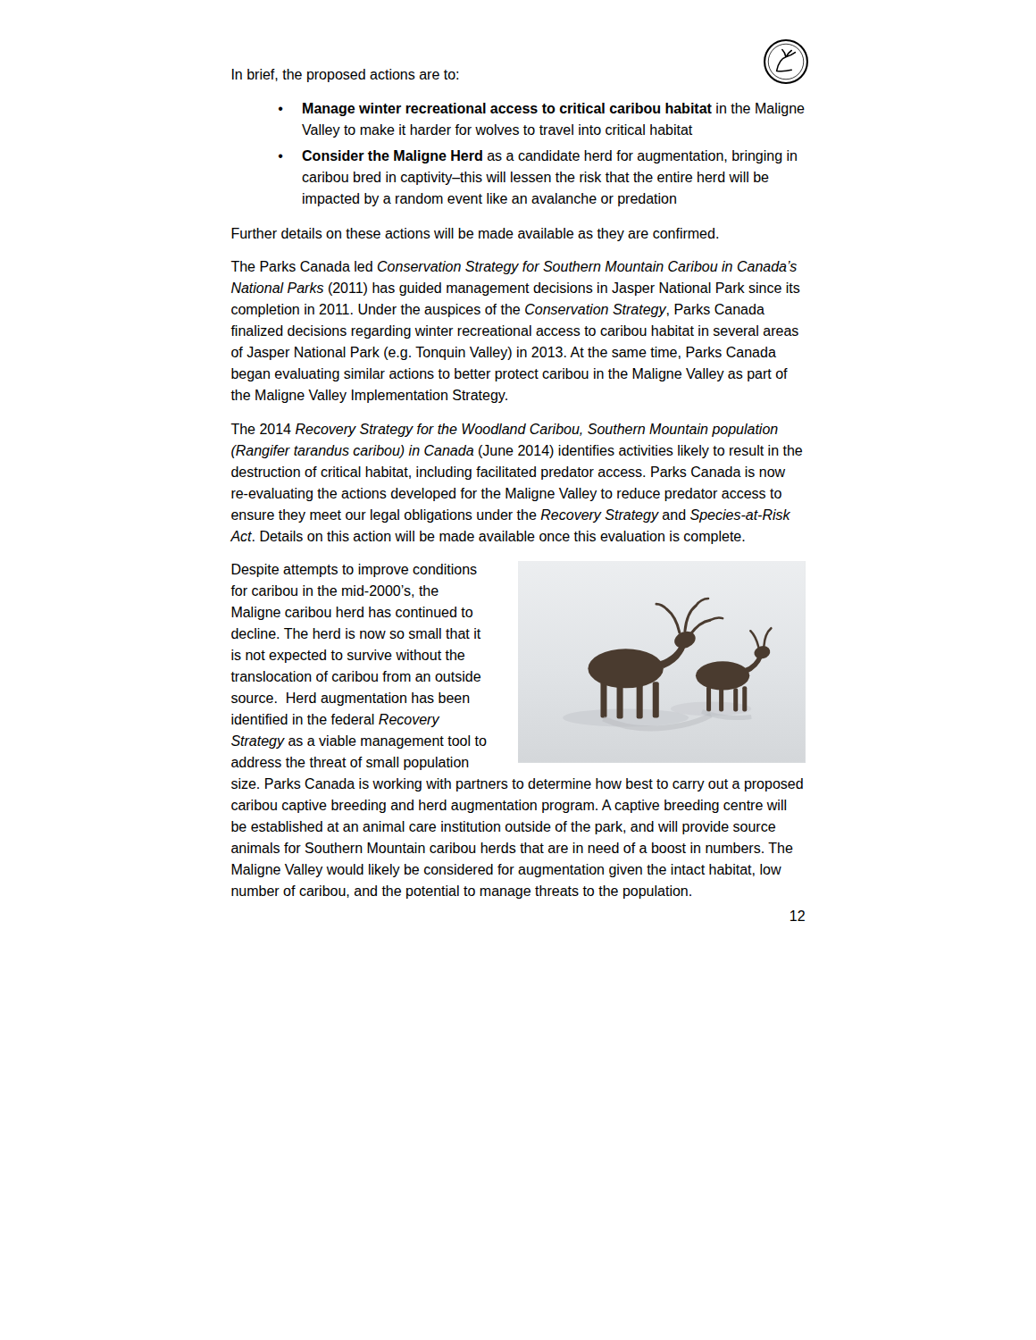In brief, the proposed actions are to:
Manage winter recreational access to critical caribou habitat in the Maligne Valley to make it harder for wolves to travel into critical habitat
Consider the Maligne Herd as a candidate herd for augmentation, bringing in caribou bred in captivity–this will lessen the risk that the entire herd will be impacted by a random event like an avalanche or predation
Further details on these actions will be made available as they are confirmed.
The Parks Canada led Conservation Strategy for Southern Mountain Caribou in Canada’s National Parks (2011) has guided management decisions in Jasper National Park since its completion in 2011. Under the auspices of the Conservation Strategy, Parks Canada finalized decisions regarding winter recreational access to caribou habitat in several areas of Jasper National Park (e.g. Tonquin Valley) in 2013. At the same time, Parks Canada began evaluating similar actions to better protect caribou in the Maligne Valley as part of the Maligne Valley Implementation Strategy.
The 2014 Recovery Strategy for the Woodland Caribou, Southern Mountain population (Rangifer tarandus caribou) in Canada (June 2014) identifies activities likely to result in the destruction of critical habitat, including facilitated predator access. Parks Canada is now re-evaluating the actions developed for the Maligne Valley to reduce predator access to ensure they meet our legal obligations under the Recovery Strategy and Species-at-Risk Act. Details on this action will be made available once this evaluation is complete.
Despite attempts to improve conditions for caribou in the mid-2000’s, the Maligne caribou herd has continued to decline. The herd is now so small that it is not expected to survive without the translocation of caribou from an outside source. Herd augmentation has been identified in the federal Recovery Strategy as a viable management tool to address the threat of small population size. Parks Canada is working with partners to determine how best to carry out a proposed caribou captive breeding and herd augmentation program. A captive breeding centre will be established at an animal care institution outside of the park, and will provide source animals for Southern Mountain caribou herds that are in need of a boost in numbers. The Maligne Valley would likely be considered for augmentation given the intact habitat, low number of caribou, and the potential to manage threats to the population.
12